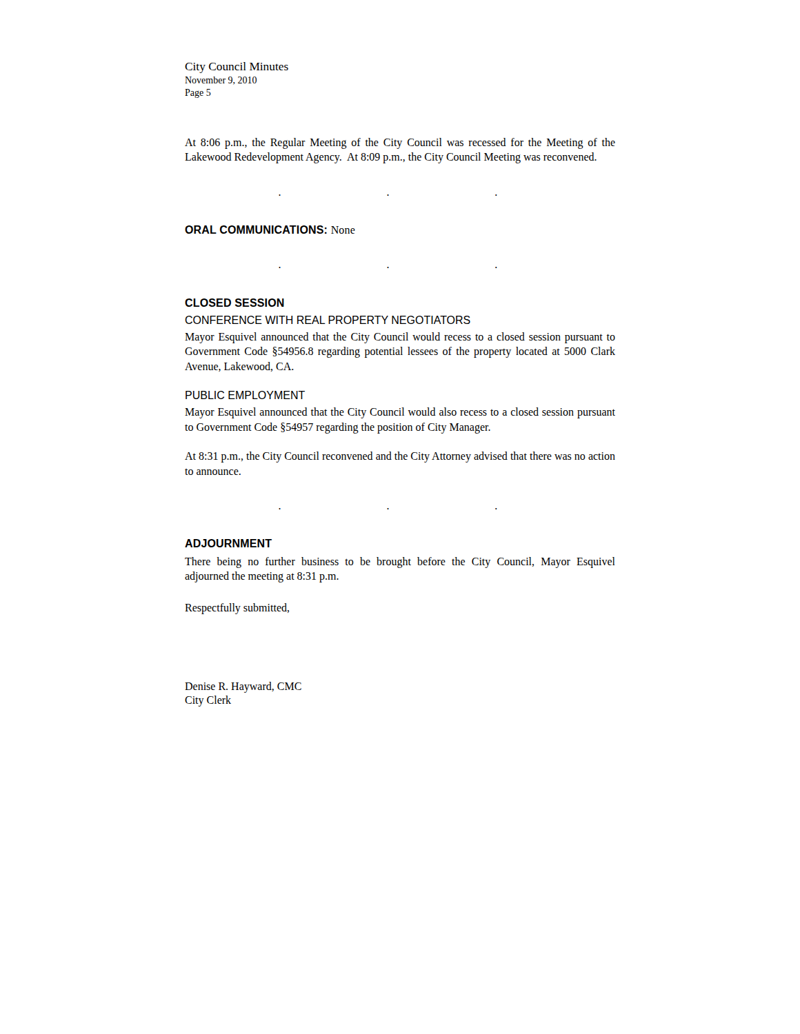City Council Minutes
November 9, 2010
Page 5
At 8:06 p.m., the Regular Meeting of the City Council was recessed for the Meeting of the Lakewood Redevelopment Agency. At 8:09 p.m., the City Council Meeting was reconvened.
. . .
Oral Communications: None
. . .
Closed Session
Conference with Real Property Negotiators
Mayor Esquivel announced that the City Council would recess to a closed session pursuant to Government Code §54956.8 regarding potential lessees of the property located at 5000 Clark Avenue, Lakewood, CA.
Public Employment
Mayor Esquivel announced that the City Council would also recess to a closed session pursuant to Government Code §54957 regarding the position of City Manager.
At 8:31 p.m., the City Council reconvened and the City Attorney advised that there was no action to announce.
. . .
Adjournment
There being no further business to be brought before the City Council, Mayor Esquivel adjourned the meeting at 8:31 p.m.
Respectfully submitted,
Denise R. Hayward, CMC
City Clerk